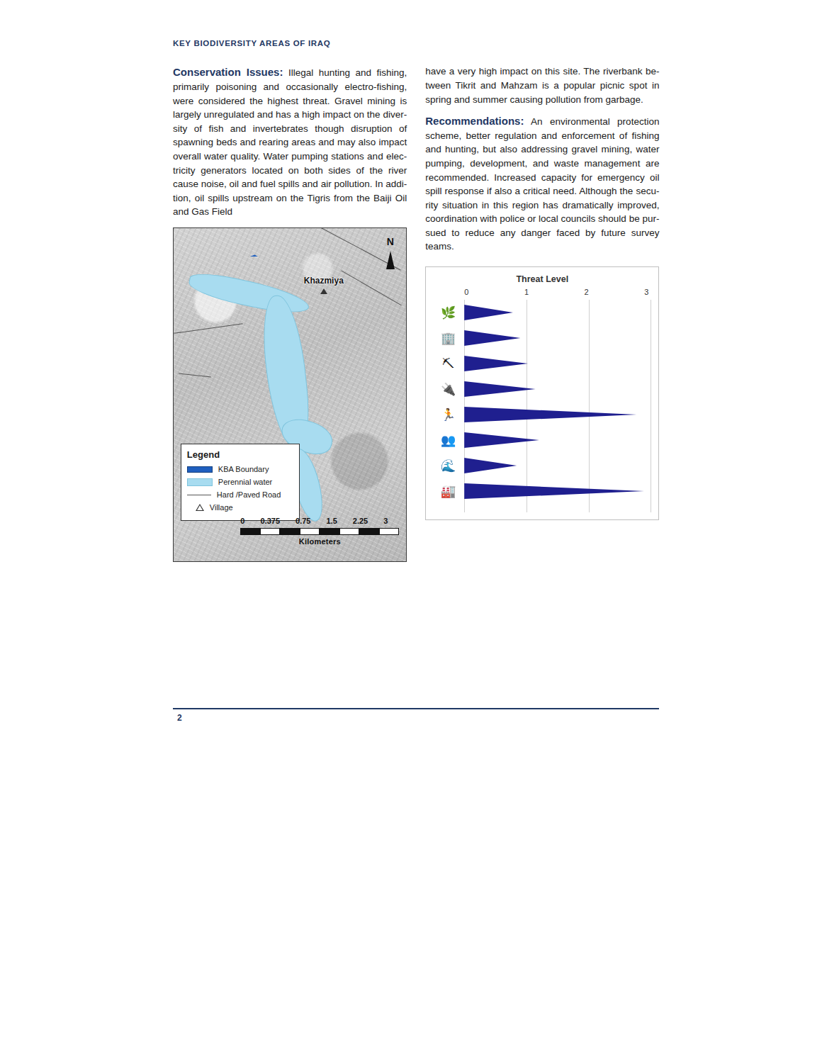Key Biodiversity Areas of Iraq
Conservation Issues: Illegal hunting and fishing, primarily poisoning and occasionally electro-fishing, were considered the highest threat. Gravel mining is largely unregulated and has a high impact on the diversity of fish and invertebrates though disruption of spawning beds and rearing areas and may also impact overall water quality. Water pumping stations and electricity generators located on both sides of the river cause noise, oil and fuel spills and air pollution. In addition, oil spills upstream on the Tigris from the Baiji Oil and Gas Field
N
Khazmiya
Legend
KBA Boundary
Perennial water
Hard /Paved Road
Village
00.3750.751.52.253
Kilometers
have a very high impact on this site. The riverbank between Tikrit and Mahzam is a popular picnic spot in spring and summer causing pollution from garbage.
Recommendations: An environmental protection scheme, better regulation and enforcement of fishing and hunting, but also addressing gravel mining, water pumping, development, and waste management are recommended. Increased capacity for emergency oil spill response if also a critical need. Although the security situation in this region has dramatically improved, coordination with police or local councils should be pursued to reduce any danger faced by future survey teams.
Threat Level
0123
🌿
🏢
⛏
🔌
🏃
👥
🌊
🏭
2